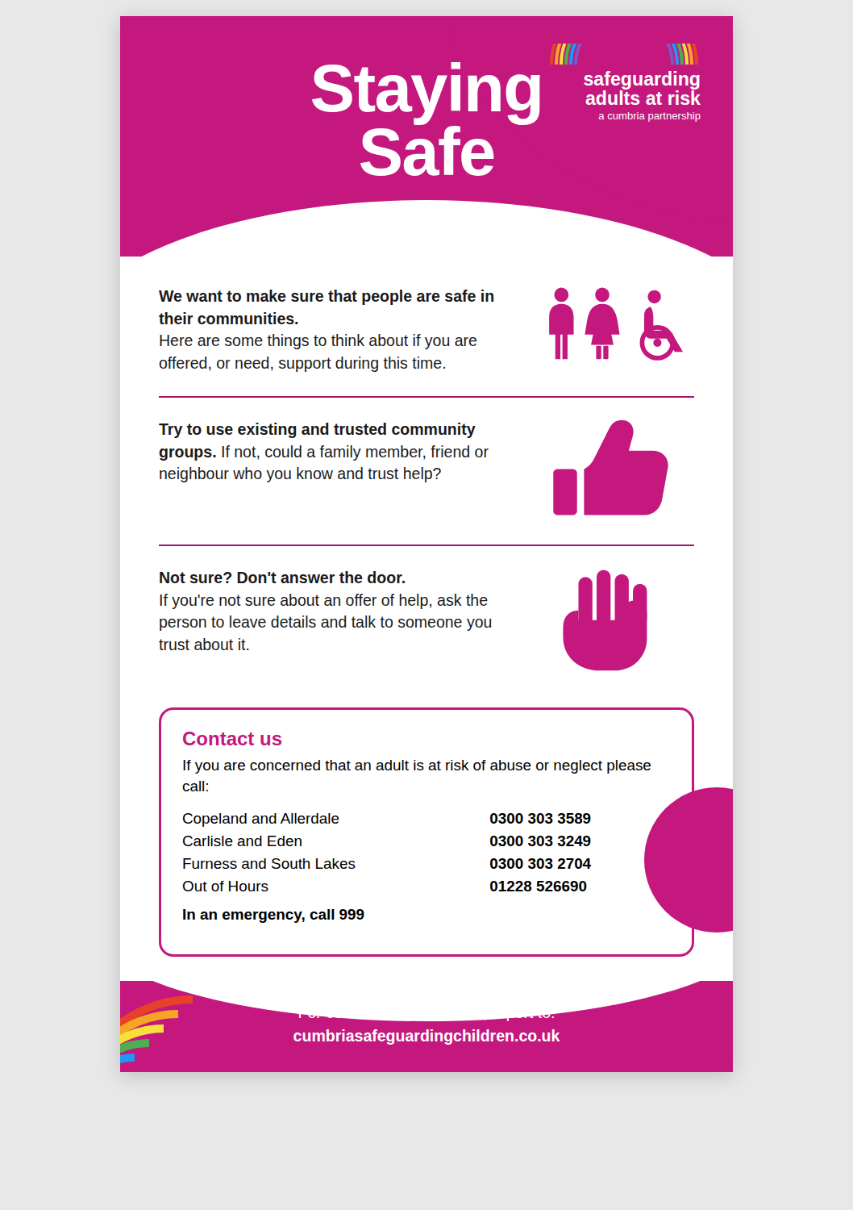safeguarding adults at risk a cumbria partnership
Staying
Safe
We want to make sure that people are safe in their communities.
Here are some things to think about if you are offered, or need, support during this time.
Try to use existing and trusted community groups. If not, could a family member, friend or neighbour who you know and trust help?
Not sure? Don't answer the door.
If you're not sure about an offer of help, ask the person to leave details and talk to someone you trust about it.
Contact us
If you are concerned that an adult is at risk of abuse or neglect please call:
| Copeland and Allerdale | 0300 303 3589 |
| Carlisle and Eden | 0300 303 3249 |
| Furness and South Lakes | 0300 303 2704 |
| Out of Hours | 01228 526690 |
In an emergency, call 999
For concerns about a child, report to: cumbriasafeguardingchildren.co.uk